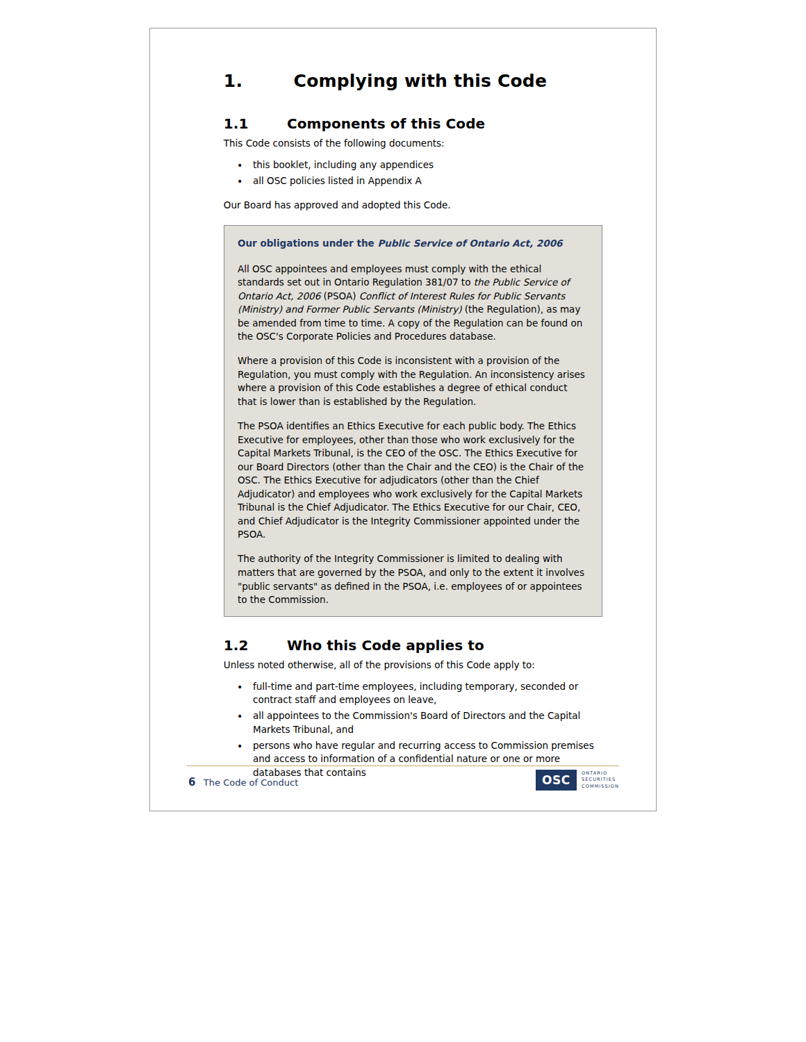1. Complying with this Code
1.1 Components of this Code
This Code consists of the following documents:
this booklet, including any appendices
all OSC policies listed in Appendix A
Our Board has approved and adopted this Code.
Our obligations under the Public Service of Ontario Act, 2006
All OSC appointees and employees must comply with the ethical standards set out in Ontario Regulation 381/07 to the Public Service of Ontario Act, 2006 (PSOA) Conflict of Interest Rules for Public Servants (Ministry) and Former Public Servants (Ministry) (the Regulation), as may be amended from time to time. A copy of the Regulation can be found on the OSC's Corporate Policies and Procedures database.
Where a provision of this Code is inconsistent with a provision of the Regulation, you must comply with the Regulation. An inconsistency arises where a provision of this Code establishes a degree of ethical conduct that is lower than is established by the Regulation.
The PSOA identifies an Ethics Executive for each public body. The Ethics Executive for employees, other than those who work exclusively for the Capital Markets Tribunal, is the CEO of the OSC. The Ethics Executive for our Board Directors (other than the Chair and the CEO) is the Chair of the OSC. The Ethics Executive for adjudicators (other than the Chief Adjudicator) and employees who work exclusively for the Capital Markets Tribunal is the Chief Adjudicator. The Ethics Executive for our Chair, CEO, and Chief Adjudicator is the Integrity Commissioner appointed under the PSOA.
The authority of the Integrity Commissioner is limited to dealing with matters that are governed by the PSOA, and only to the extent it involves "public servants" as defined in the PSOA, i.e. employees of or appointees to the Commission.
1.2 Who this Code applies to
Unless noted otherwise, all of the provisions of this Code apply to:
full-time and part-time employees, including temporary, seconded or contract staff and employees on leave,
all appointees to the Commission's Board of Directors and the Capital Markets Tribunal, and
persons who have regular and recurring access to Commission premises and access to information of a confidential nature or one or more databases that contains
6 The Code of Conduct
OSC
ONTARIO SECURITIES COMMISSION